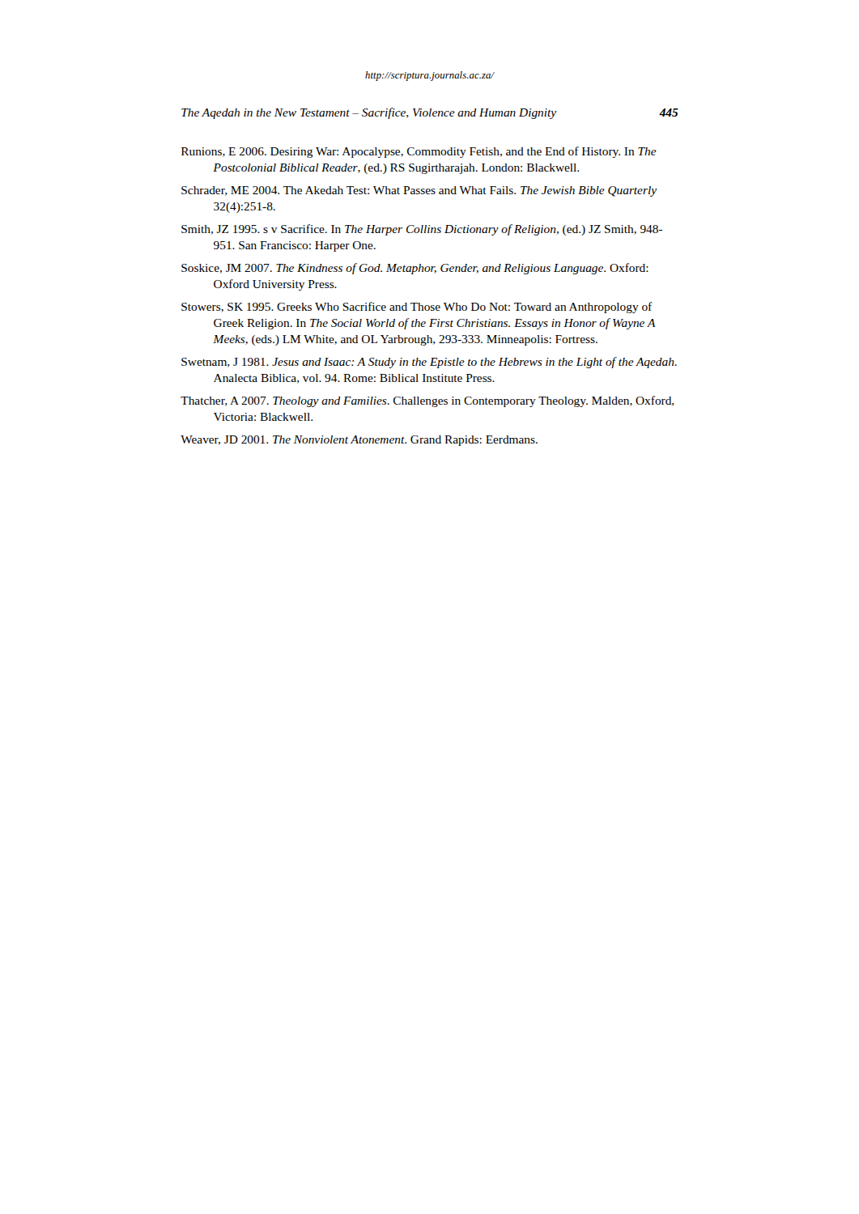http://scriptura.journals.ac.za/
The Aqedah in the New Testament – Sacrifice, Violence and Human Dignity 445
Runions, E 2006. Desiring War: Apocalypse, Commodity Fetish, and the End of History. In The Postcolonial Biblical Reader, (ed.) RS Sugirtharajah. London: Blackwell.
Schrader, ME 2004. The Akedah Test: What Passes and What Fails. The Jewish Bible Quarterly 32(4):251-8.
Smith, JZ 1995. s v Sacrifice. In The Harper Collins Dictionary of Religion, (ed.) JZ Smith, 948-951. San Francisco: Harper One.
Soskice, JM 2007. The Kindness of God. Metaphor, Gender, and Religious Language. Oxford: Oxford University Press.
Stowers, SK 1995. Greeks Who Sacrifice and Those Who Do Not: Toward an Anthropology of Greek Religion. In The Social World of the First Christians. Essays in Honor of Wayne A Meeks, (eds.) LM White, and OL Yarbrough, 293-333. Minneapolis: Fortress.
Swetnam, J 1981. Jesus and Isaac: A Study in the Epistle to the Hebrews in the Light of the Aqedah. Analecta Biblica, vol. 94. Rome: Biblical Institute Press.
Thatcher, A 2007. Theology and Families. Challenges in Contemporary Theology. Malden, Oxford, Victoria: Blackwell.
Weaver, JD 2001. The Nonviolent Atonement. Grand Rapids: Eerdmans.